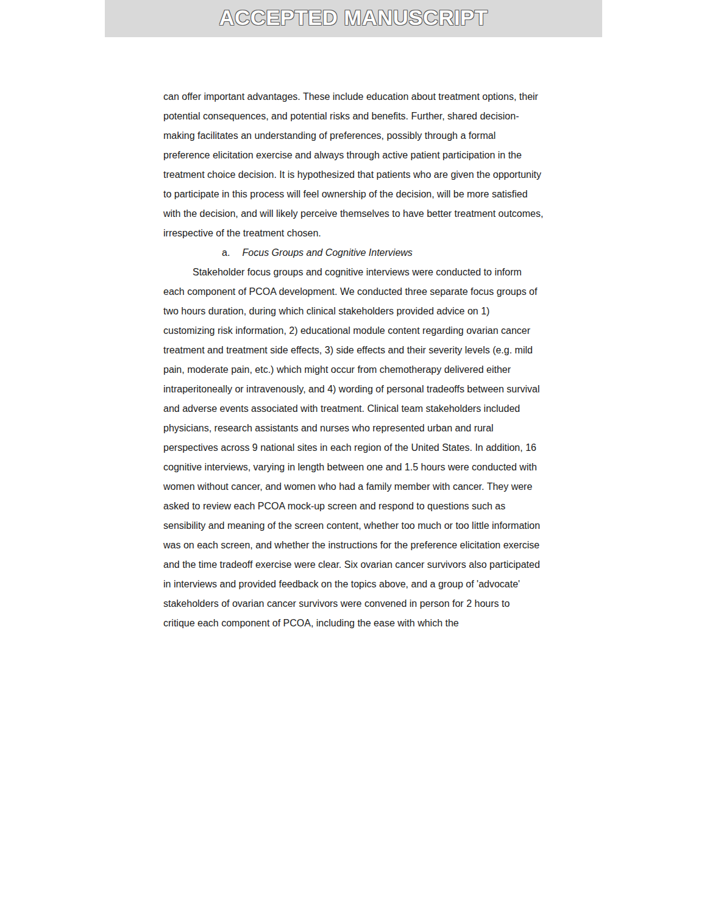ACCEPTED MANUSCRIPT
can offer important advantages. These include education about treatment options, their potential consequences, and potential risks and benefits. Further, shared decision-making facilitates an understanding of preferences, possibly through a formal preference elicitation exercise and always through active patient participation in the treatment choice decision. It is hypothesized that patients who are given the opportunity to participate in this process will feel ownership of the decision, will be more satisfied with the decision, and will likely perceive themselves to have better treatment outcomes, irrespective of the treatment chosen.
a. Focus Groups and Cognitive Interviews
Stakeholder focus groups and cognitive interviews were conducted to inform each component of PCOA development. We conducted three separate focus groups of two hours duration, during which clinical stakeholders provided advice on 1) customizing risk information, 2) educational module content regarding ovarian cancer treatment and treatment side effects, 3) side effects and their severity levels (e.g. mild pain, moderate pain, etc.) which might occur from chemotherapy delivered either intraperitoneally or intravenously, and 4) wording of personal tradeoffs between survival and adverse events associated with treatment. Clinical team stakeholders included physicians, research assistants and nurses who represented urban and rural perspectives across 9 national sites in each region of the United States. In addition, 16 cognitive interviews, varying in length between one and 1.5 hours were conducted with women without cancer, and women who had a family member with cancer. They were asked to review each PCOA mock-up screen and respond to questions such as sensibility and meaning of the screen content, whether too much or too little information was on each screen, and whether the instructions for the preference elicitation exercise and the time tradeoff exercise were clear. Six ovarian cancer survivors also participated in interviews and provided feedback on the topics above, and a group of 'advocate' stakeholders of ovarian cancer survivors were convened in person for 2 hours to critique each component of PCOA, including the ease with which the